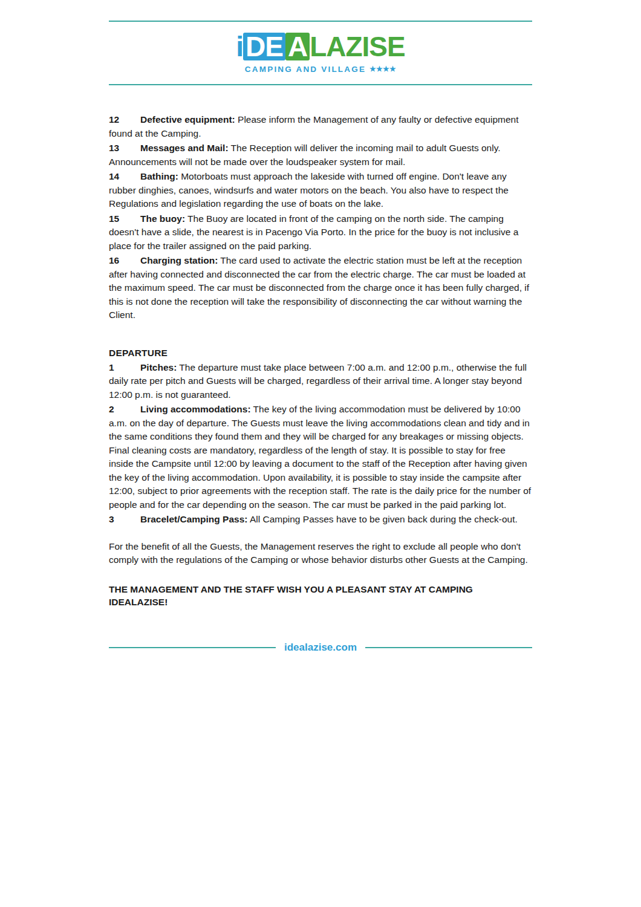iDE ALAZISE
CAMPING AND VILLAGE ★★★★
12 Defective equipment: Please inform the Management of any faulty or defective equipment found at the Camping.
13 Messages and Mail: The Reception will deliver the incoming mail to adult Guests only. Announcements will not be made over the loudspeaker system for mail.
14 Bathing: Motorboats must approach the lakeside with turned off engine. Don't leave any rubber dinghies, canoes, windsurfs and water motors on the beach. You also have to respect the Regulations and legislation regarding the use of boats on the lake.
15 The buoy: The Buoy are located in front of the camping on the north side. The camping doesn't have a slide, the nearest is in Pacengo Via Porto. In the price for the buoy is not inclusive a place for the trailer assigned on the paid parking.
16 Charging station: The card used to activate the electric station must be left at the reception after having connected and disconnected the car from the electric charge. The car must be loaded at the maximum speed. The car must be disconnected from the charge once it has been fully charged, if this is not done the reception will take the responsibility of disconnecting the car without warning the Client.
DEPARTURE
1 Pitches: The departure must take place between 7:00 a.m. and 12:00 p.m., otherwise the full daily rate per pitch and Guests will be charged, regardless of their arrival time. A longer stay beyond 12:00 p.m. is not guaranteed.
2 Living accommodations: The key of the living accommodation must be delivered by 10:00 a.m. on the day of departure. The Guests must leave the living accommodations clean and tidy and in the same conditions they found them and they will be charged for any breakages or missing objects. Final cleaning costs are mandatory, regardless of the length of stay. It is possible to stay for free inside the Campsite until 12:00 by leaving a document to the staff of the Reception after having given the key of the living accommodation. Upon availability, it is possible to stay inside the campsite after 12:00, subject to prior agreements with the reception staff. The rate is the daily price for the number of people and for the car depending on the season. The car must be parked in the paid parking lot.
3 Bracelet/Camping Pass: All Camping Passes have to be given back during the check-out.
For the benefit of all the Guests, the Management reserves the right to exclude all people who don't comply with the regulations of the Camping or whose behavior disturbs other Guests at the Camping.
THE MANAGEMENT AND THE STAFF WISH YOU A PLEASANT STAY AT CAMPING IDEALAZISE!
idealazise.com